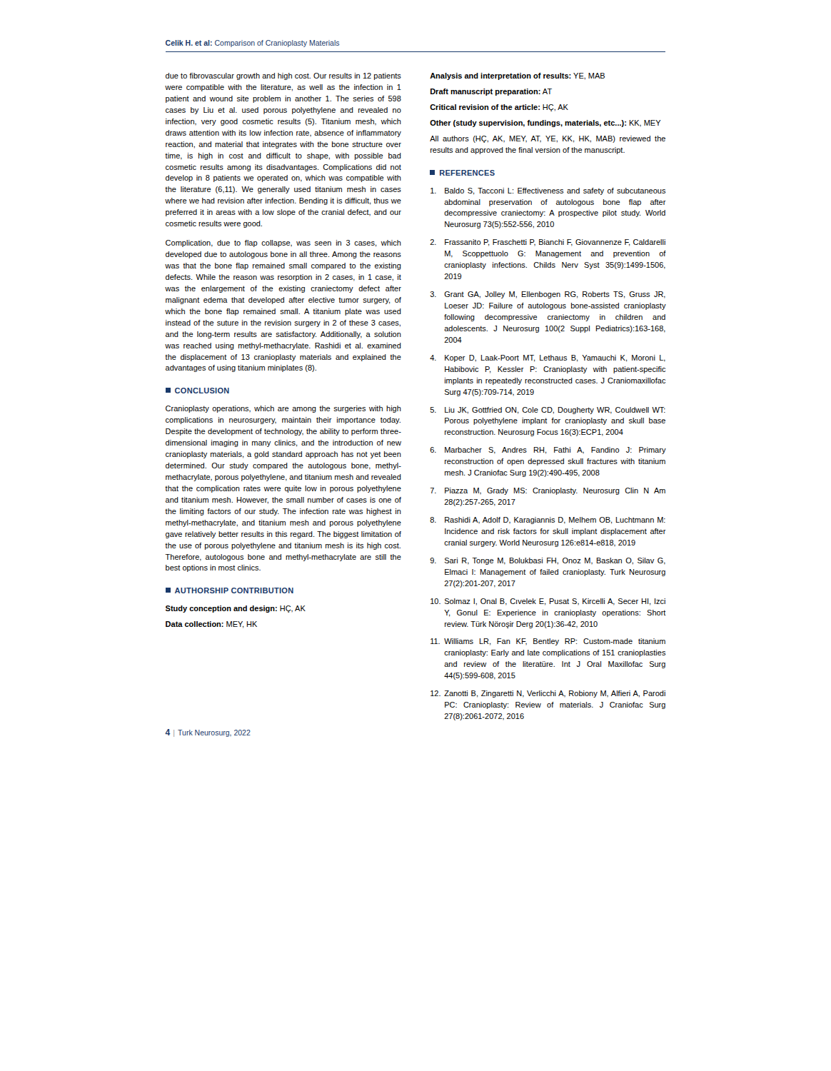Celik H. et al: Comparison of Cranioplasty Materials
due to fibrovascular growth and high cost. Our results in 12 patients were compatible with the literature, as well as the infection in 1 patient and wound site problem in another 1. The series of 598 cases by Liu et al. used porous polyethylene and revealed no infection, very good cosmetic results (5). Titanium mesh, which draws attention with its low infection rate, absence of inflammatory reaction, and material that integrates with the bone structure over time, is high in cost and difficult to shape, with possible bad cosmetic results among its disadvantages. Complications did not develop in 8 patients we operated on, which was compatible with the literature (6,11). We generally used titanium mesh in cases where we had revision after infection. Bending it is difficult, thus we preferred it in areas with a low slope of the cranial defect, and our cosmetic results were good.
Complication, due to flap collapse, was seen in 3 cases, which developed due to autologous bone in all three. Among the reasons was that the bone flap remained small compared to the existing defects. While the reason was resorption in 2 cases, in 1 case, it was the enlargement of the existing craniectomy defect after malignant edema that developed after elective tumor surgery, of which the bone flap remained small. A titanium plate was used instead of the suture in the revision surgery in 2 of these 3 cases, and the long-term results are satisfactory. Additionally, a solution was reached using methyl-methacrylate. Rashidi et al. examined the displacement of 13 cranioplasty materials and explained the advantages of using titanium miniplates (8).
CONCLUSION
Cranioplasty operations, which are among the surgeries with high complications in neurosurgery, maintain their importance today. Despite the development of technology, the ability to perform three-dimensional imaging in many clinics, and the introduction of new cranioplasty materials, a gold standard approach has not yet been determined. Our study compared the autologous bone, methyl-methacrylate, porous polyethylene, and titanium mesh and revealed that the complication rates were quite low in porous polyethylene and titanium mesh. However, the small number of cases is one of the limiting factors of our study. The infection rate was highest in methyl-methacrylate, and titanium mesh and porous polyethylene gave relatively better results in this regard. The biggest limitation of the use of porous polyethylene and titanium mesh is its high cost. Therefore, autologous bone and methyl-methacrylate are still the best options in most clinics.
AUTHORSHIP CONTRIBUTION
Study conception and design: HÇ, AK
Data collection: MEY, HK
Analysis and interpretation of results: YE, MAB
Draft manuscript preparation: AT
Critical revision of the article: HÇ, AK
Other (study supervision, fundings, materials, etc...): KK, MEY
All authors (HÇ, AK, MEY, AT, YE, KK, HK, MAB) reviewed the results and approved the final version of the manuscript.
REFERENCES
Baldo S, Tacconi L: Effectiveness and safety of subcutaneous abdominal preservation of autologous bone flap after decompressive craniectomy: A prospective pilot study. World Neurosurg 73(5):552-556, 2010
Frassanito P, Fraschetti P, Bianchi F, Giovannenze F, Caldarelli M, Scoppettuolo G: Management and prevention of cranioplasty infections. Childs Nerv Syst 35(9):1499-1506, 2019
Grant GA, Jolley M, Ellenbogen RG, Roberts TS, Gruss JR, Loeser JD: Failure of autologous bone-assisted cranioplasty following decompressive craniectomy in children and adolescents. J Neurosurg 100(2 Suppl Pediatrics):163-168, 2004
Koper D, Laak-Poort MT, Lethaus B, Yamauchi K, Moroni L, Habibovic P, Kessler P: Cranioplasty with patient-specific implants in repeatedly reconstructed cases. J Craniomaxillofac Surg 47(5):709-714, 2019
Liu JK, Gottfried ON, Cole CD, Dougherty WR, Couldwell WT: Porous polyethylene implant for cranioplasty and skull base reconstruction. Neurosurg Focus 16(3):ECP1, 2004
Marbacher S, Andres RH, Fathi A, Fandino J: Primary reconstruction of open depressed skull fractures with titanium mesh. J Craniofac Surg 19(2):490-495, 2008
Piazza M, Grady MS: Cranioplasty. Neurosurg Clin N Am 28(2):257-265, 2017
Rashidi A, Adolf D, Karagiannis D, Melhem OB, Luchtmann M: Incidence and risk factors for skull implant displacement after cranial surgery. World Neurosurg 126:e814-e818, 2019
Sari R, Tonge M, Bolukbasi FH, Onoz M, Baskan O, Silav G, Elmaci I: Management of failed cranioplasty. Turk Neurosurg 27(2):201-207, 2017
Solmaz I, Onal B, Cıvelek E, Pusat S, Kircelli A, Secer HI, Izci Y, Gonul E: Experience in cranioplasty operations: Short review. Türk Nöroşir Derg 20(1):36-42, 2010
Williams LR, Fan KF, Bentley RP: Custom-made titanium cranioplasty: Early and late complications of 151 cranioplasties and review of the literatüre. Int J Oral Maxillofac Surg 44(5):599-608, 2015
Zanotti B, Zingaretti N, Verlicchi A, Robiony M, Alfieri A, Parodi PC: Cranioplasty: Review of materials. J Craniofac Surg 27(8):2061-2072, 2016
4|Turk Neurosurg, 2022